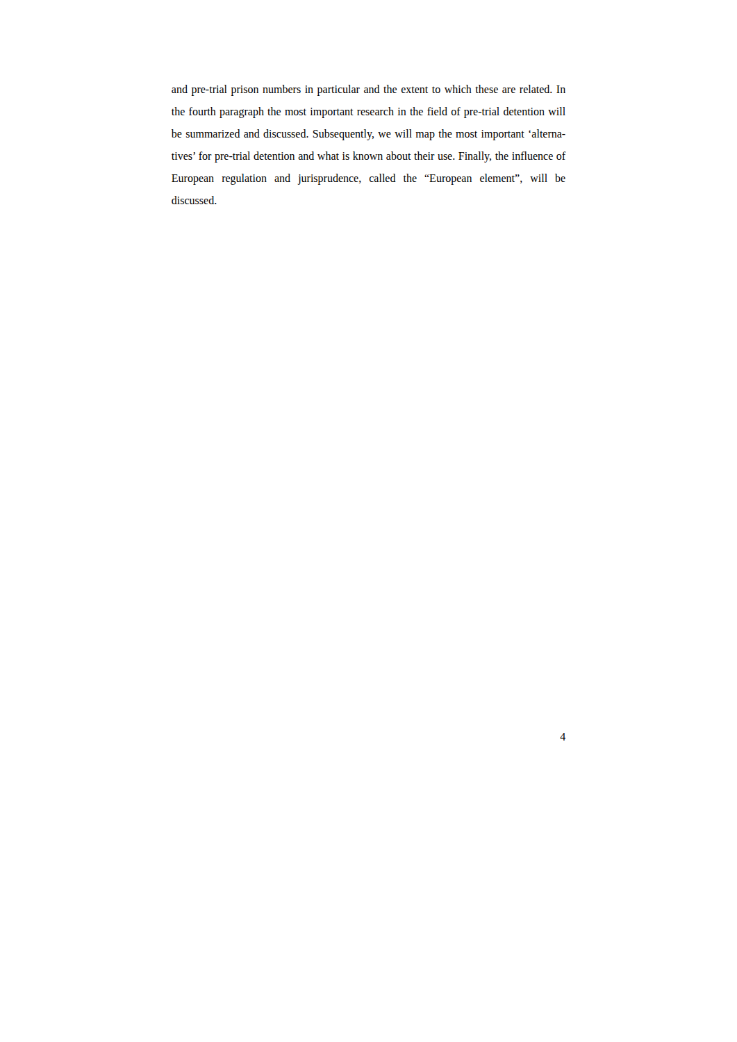and pre-trial prison numbers in particular and the extent to which these are related. In the fourth paragraph the most important research in the field of pre-trial detention will be summarized and discussed. Subsequently, we will map the most important ‘alternatives’ for pre-trial detention and what is known about their use. Finally, the influence of European regulation and jurisprudence, called the “European element”, will be discussed.
4